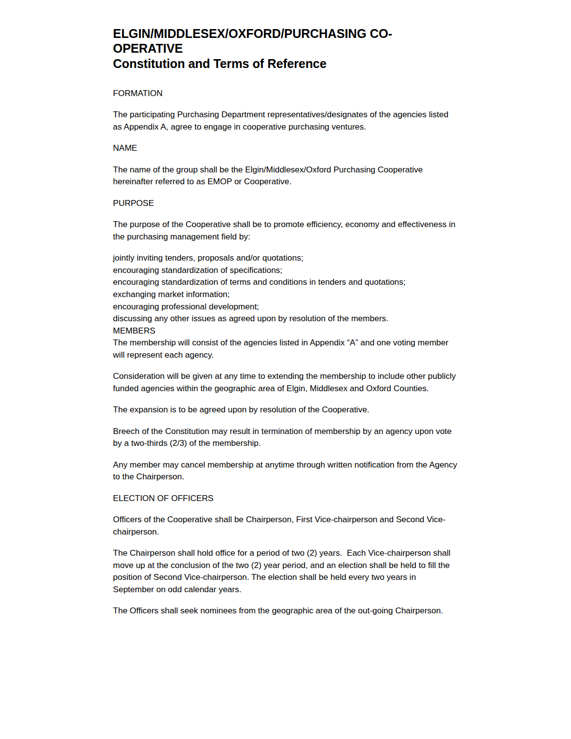ELGIN/MIDDLESEX/OXFORD/PURCHASING CO-OPERATIVEConstitution and Terms of Reference
FORMATION
The participating Purchasing Department representatives/designates of the agencies listed as Appendix A, agree to engage in cooperative purchasing ventures.
NAME
The name of the group shall be the Elgin/Middlesex/Oxford Purchasing Cooperative hereinafter referred to as EMOP or Cooperative.
PURPOSE
The purpose of the Cooperative shall be to promote efficiency, economy and effectiveness in the purchasing management field by:
jointly inviting tenders, proposals and/or quotations;
encouraging standardization of specifications;
encouraging standardization of terms and conditions in tenders and quotations;
exchanging market information;
encouraging professional development;
discussing any other issues as agreed upon by resolution of the members.
MEMBERS
The membership will consist of the agencies listed in Appendix “A” and one voting member will represent each agency.
Consideration will be given at any time to extending the membership to include other publicly funded agencies within the geographic area of Elgin, Middlesex and Oxford Counties.
The expansion is to be agreed upon by resolution of the Cooperative.
Breech of the Constitution may result in termination of membership by an agency upon vote by a two-thirds (2/3) of the membership.
Any member may cancel membership at anytime through written notification from the Agency to the Chairperson.
ELECTION OF OFFICERS
Officers of the Cooperative shall be Chairperson, First Vice-chairperson and Second Vice-chairperson.
The Chairperson shall hold office for a period of two (2) years. Each Vice-chairperson shall move up at the conclusion of the two (2) year period, and an election shall be held to fill the position of Second Vice-chairperson. The election shall be held every two years in September on odd calendar years.
The Officers shall seek nominees from the geographic area of the out-going Chairperson.